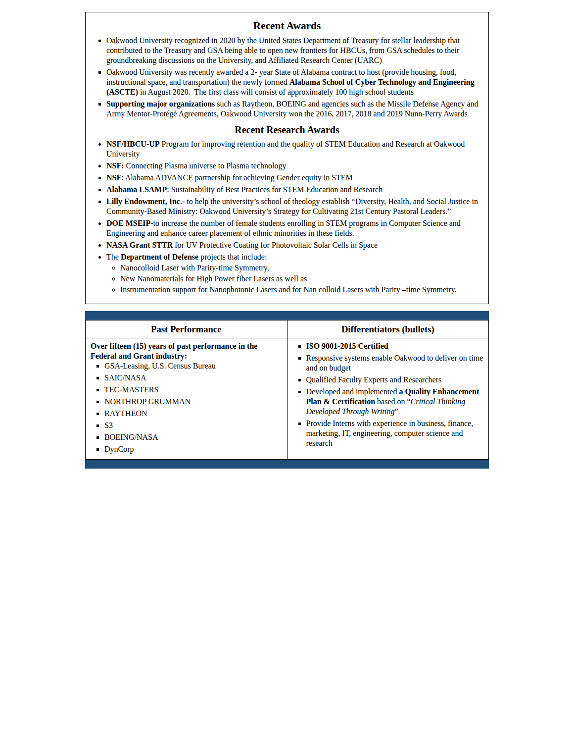Recent Awards
Oakwood University recognized in 2020 by the United States Department of Treasury for stellar leadership that contributed to the Treasury and GSA being able to open new frontiers for HBCUs, from GSA schedules to their groundbreaking discussions on the University, and Affiliated Research Center (UARC)
Oakwood University was recently awarded a 2- year State of Alabama contract to host (provide housing, food, instructional space, and transportation) the newly formed Alabama School of Cyber Technology and Engineering (ASCTE) in August 2020. The first class will consist of approximately 100 high school students
Supporting major organizations such as Raytheon, BOEING and agencies such as the Missile Defense Agency and Army Mentor-Protégé Agreements, Oakwood University won the 2016, 2017, 2018 and 2019 Nunn-Perry Awards
Recent Research Awards
NSF/HBCU-UP Program for improving retention and the quality of STEM Education and Research at Oakwood University
NSF: Connecting Plasma universe to Plasma technology
NSF: Alabama ADVANCE partnership for achieving Gender equity in STEM
Alabama LSAMP: Sustainability of Best Practices for STEM Education and Research
Lilly Endowment, Inc.- to help the university’s school of theology establish “Diversity, Health, and Social Justice in Community-Based Ministry: Oakwood University’s Strategy for Cultivating 21st Century Pastoral Leaders.”
DOE MSEIP-to increase the number of female students enrolling in STEM programs in Computer Science and Engineering and enhance career placement of ethnic minorities in these fields.
NASA Grant STTR for UV Protective Coating for Photovoltaic Solar Cells in Space
The Department of Defense projects that include:
Nanocolloid Laser with Parity-time Symmetry,
New Nanomaterials for High Power fiber Lasers as well as
Instrumentation support for Nanophotonic Lasers and for Nan colloid Lasers with Parity –time Symmetry.
| Past Performance | Differentiators (bullets) |
| --- | --- |
| Over fifteen (15) years of past performance in the Federal and Grant industry: GSA-Leasing, U.S. Census Bureau SAIC/NASA TEC-MASTERS NORTHROP GRUMMAN RAYTHEON S3 BOEING/NASA DynCorp | ISO 9001-2015 Certified Responsive systems enable Oakwood to deliver on time and on budget Qualified Faculty Experts and Researchers Developed and implemented a Quality Enhancement Plan & Certification based on “ Critical Thinking Developed Through Writing ” Provide Interns with experience in business, finance, marketing, IT, engineering, computer science and research |